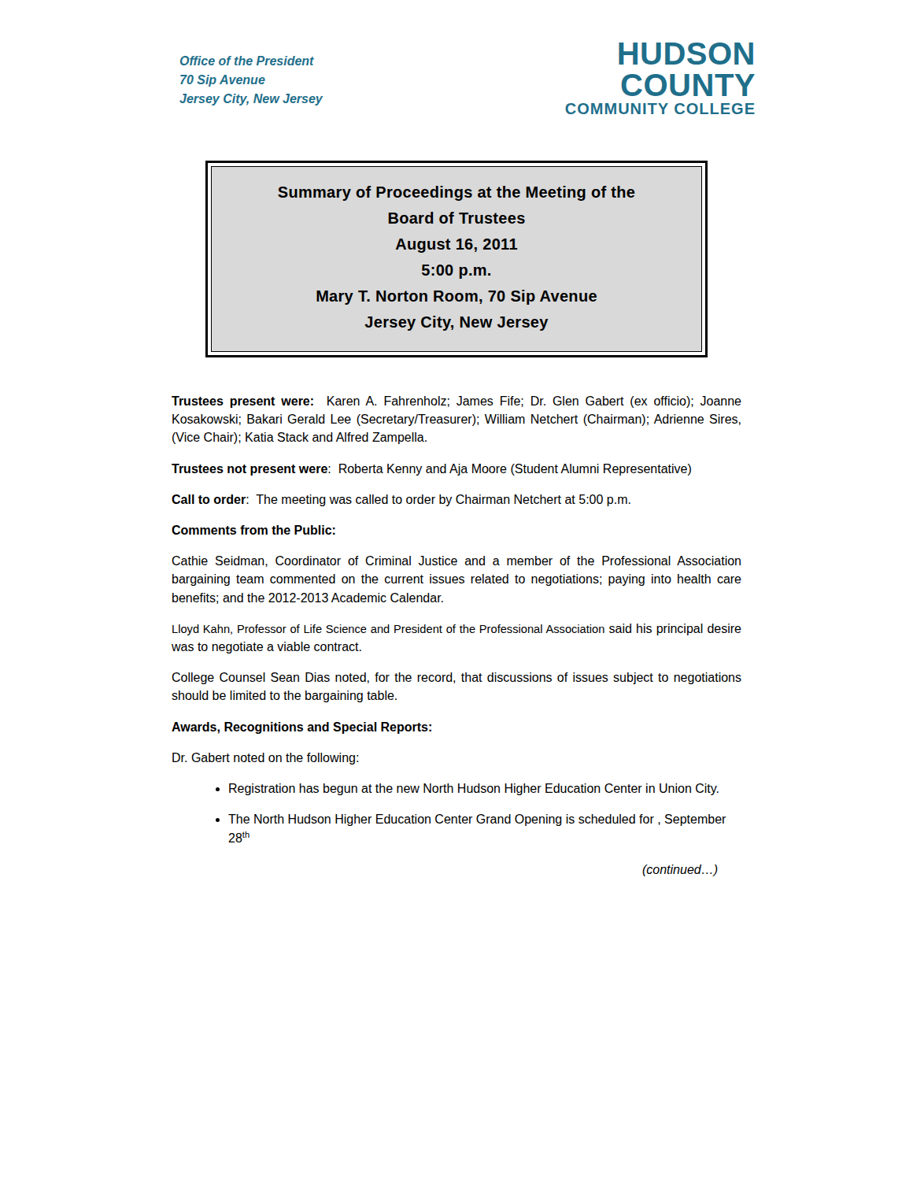Office of the President
70 Sip Avenue
Jersey City, New Jersey
HUDSON COUNTY COMMUNITY COLLEGE
Summary of Proceedings at the Meeting of the
Board of Trustees
August 16, 2011
5:00 p.m.
Mary T. Norton Room, 70 Sip Avenue
Jersey City, New Jersey
Trustees present were: Karen A. Fahrenholz; James Fife; Dr. Glen Gabert (ex officio); Joanne Kosakowski; Bakari Gerald Lee (Secretary/Treasurer); William Netchert (Chairman); Adrienne Sires, (Vice Chair); Katia Stack and Alfred Zampella.
Trustees not present were: Roberta Kenny and Aja Moore (Student Alumni Representative)
Call to order: The meeting was called to order by Chairman Netchert at 5:00 p.m.
Comments from the Public:
Cathie Seidman, Coordinator of Criminal Justice and a member of the Professional Association bargaining team commented on the current issues related to negotiations; paying into health care benefits; and the 2012-2013 Academic Calendar.
Lloyd Kahn, Professor of Life Science and President of the Professional Association said his principal desire was to negotiate a viable contract.
College Counsel Sean Dias noted, for the record, that discussions of issues subject to negotiations should be limited to the bargaining table.
Awards, Recognitions and Special Reports:
Dr. Gabert noted on the following:
Registration has begun at the new North Hudson Higher Education Center in Union City.
The North Hudson Higher Education Center Grand Opening is scheduled for , September 28th
(continued…)